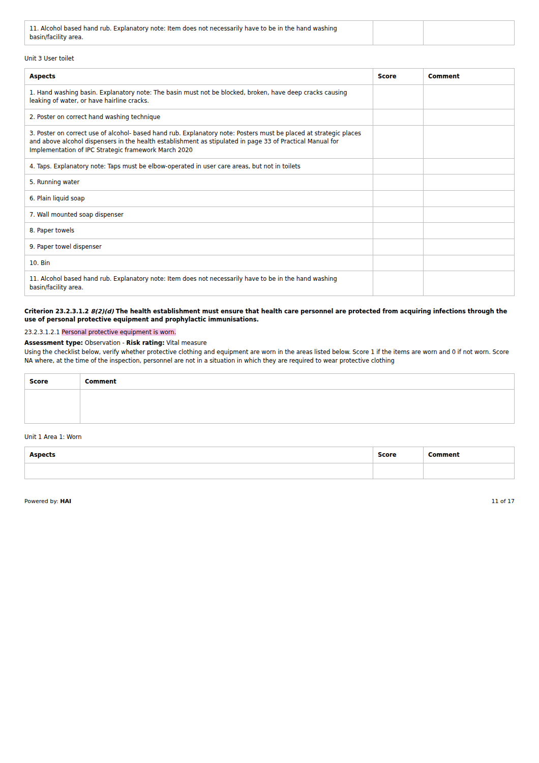| 11. Alcohol based hand rub. Explanatory note: Item does not necessarily have to be in the hand washing basin/facility area. | | |
Unit 3 User toilet
| Aspects | Score | Comment |
| --- | --- | --- |
| 1. Hand washing basin. Explanatory note: The basin must not be blocked, broken, have deep cracks causing leaking of water, or have hairline cracks. | | |
| 2. Poster on correct hand washing technique | | |
| 3. Poster on correct use of alcohol- based hand rub. Explanatory note: Posters must be placed at strategic places and above alcohol dispensers in the health establishment as stipulated in page 33 of Practical Manual for Implementation of IPC Strategic framework March 2020 | | |
| 4. Taps. Explanatory note: Taps must be elbow-operated in user care areas, but not in toilets | | |
| 5. Running water | | |
| 6. Plain liquid soap | | |
| 7. Wall mounted soap dispenser | | |
| 8. Paper towels | | |
| 9. Paper towel dispenser | | |
| 10. Bin | | |
| 11. Alcohol based hand rub. Explanatory note: Item does not necessarily have to be in the hand washing basin/facility area. | | |
Criterion 23.2.3.1.2 8(2)(d) The health establishment must ensure that health care personnel are protected from acquiring infections through the use of personal protective equipment and prophylactic immunisations.
23.2.3.1.2.1 Personal protective equipment is worn.
Assessment type: Observation - Risk rating: Vital measure
Using the checklist below, verify whether protective clothing and equipment are worn in the areas listed below. Score 1 if the items are worn and 0 if not worn. Score NA where, at the time of the inspection, personnel are not in a situation in which they are required to wear protective clothing
| Score | Comment |
| --- | --- |
Unit 1 Area 1: Worn
| Aspects | Score | Comment |
| --- | --- | --- |
Powered by: HAI
11 of 17